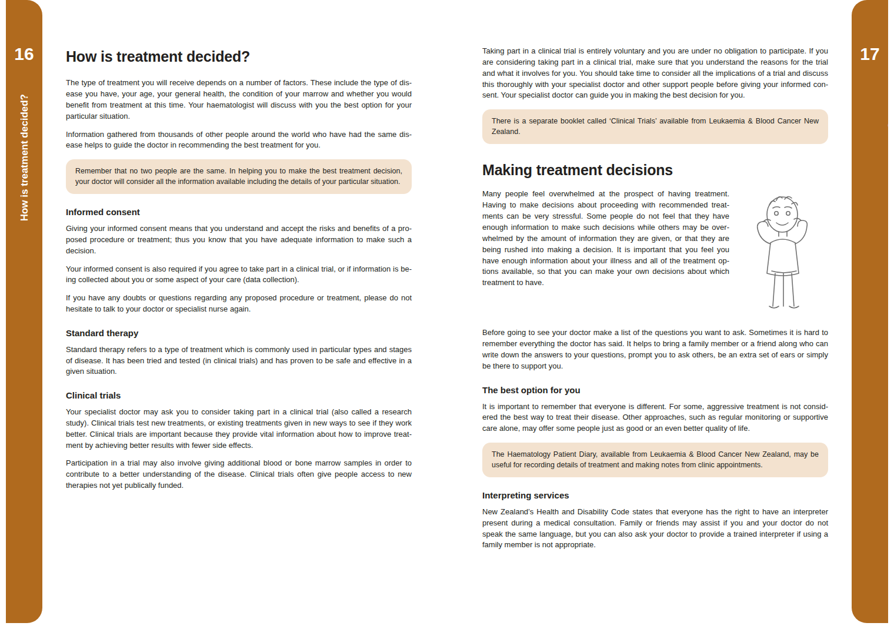16
How is treatment decided?
How is treatment decided?
The type of treatment you will receive depends on a number of factors. These include the type of disease you have, your age, your general health, the condition of your marrow and whether you would benefit from treatment at this time. Your haematologist will discuss with you the best option for your particular situation.
Information gathered from thousands of other people around the world who have had the same disease helps to guide the doctor in recommending the best treatment for you.
Remember that no two people are the same. In helping you to make the best treatment decision, your doctor will consider all the information available including the details of your particular situation.
Informed consent
Giving your informed consent means that you understand and accept the risks and benefits of a proposed procedure or treatment; thus you know that you have adequate information to make such a decision.
Your informed consent is also required if you agree to take part in a clinical trial, or if information is being collected about you or some aspect of your care (data collection).
If you have any doubts or questions regarding any proposed procedure or treatment, please do not hesitate to talk to your doctor or specialist nurse again.
Standard therapy
Standard therapy refers to a type of treatment which is commonly used in particular types and stages of disease. It has been tried and tested (in clinical trials) and has proven to be safe and effective in a given situation.
Clinical trials
Your specialist doctor may ask you to consider taking part in a clinical trial (also called a research study). Clinical trials test new treatments, or existing treatments given in new ways to see if they work better. Clinical trials are important because they provide vital information about how to improve treatment by achieving better results with fewer side effects.
Participation in a trial may also involve giving additional blood or bone marrow samples in order to contribute to a better understanding of the disease. Clinical trials often give people access to new therapies not yet publically funded.
Taking part in a clinical trial is entirely voluntary and you are under no obligation to participate. If you are considering taking part in a clinical trial, make sure that you understand the reasons for the trial and what it involves for you. You should take time to consider all the implications of a trial and discuss this thoroughly with your specialist doctor and other support people before giving your informed consent. Your specialist doctor can guide you in making the best decision for you.
There is a separate booklet called ‘Clinical Trials’ available from Leukaemia & Blood Cancer New Zealand.
Making treatment decisions
Many people feel overwhelmed at the prospect of having treatment. Having to make decisions about proceeding with recommended treatments can be very stressful. Some people do not feel that they have enough information to make such decisions while others may be overwhelmed by the amount of information they are given, or that they are being rushed into making a decision. It is important that you feel you have enough information about your illness and all of the treatment options available, so that you can make your own decisions about which treatment to have.
Before going to see your doctor make a list of the questions you want to ask. Sometimes it is hard to remember everything the doctor has said. It helps to bring a family member or a friend along who can write down the answers to your questions, prompt you to ask others, be an extra set of ears or simply be there to support you.
The best option for you
It is important to remember that everyone is different. For some, aggressive treatment is not considered the best way to treat their disease. Other approaches, such as regular monitoring or supportive care alone, may offer some people just as good or an even better quality of life.
The Haematology Patient Diary, available from Leukaemia & Blood Cancer New Zealand, may be useful for recording details of treatment and making notes from clinic appointments.
Interpreting services
New Zealand’s Health and Disability Code states that everyone has the right to have an interpreter present during a medical consultation. Family or friends may assist if you and your doctor do not speak the same language, but you can also ask your doctor to provide a trained interpreter if using a family member is not appropriate.
17
Making treatment decisions